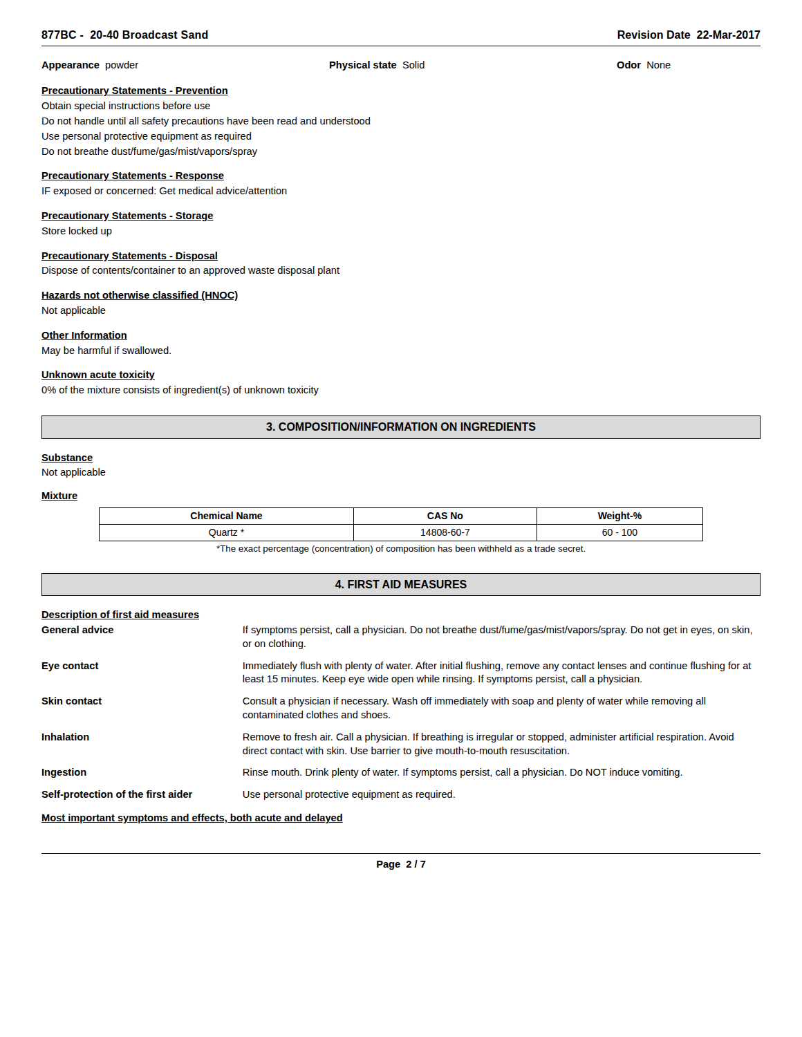877BC - 20-40 Broadcast Sand
Revision Date 22-Mar-2017
Appearance powder
Physical state Solid
Odor None
Precautionary Statements - Prevention
Obtain special instructions before use
Do not handle until all safety precautions have been read and understood
Use personal protective equipment as required
Do not breathe dust/fume/gas/mist/vapors/spray
Precautionary Statements - Response
IF exposed or concerned: Get medical advice/attention
Precautionary Statements - Storage
Store locked up
Precautionary Statements - Disposal
Dispose of contents/container to an approved waste disposal plant
Hazards not otherwise classified (HNOC)
Not applicable
Other Information
May be harmful if swallowed.
Unknown acute toxicity
0% of the mixture consists of ingredient(s) of unknown toxicity
3. COMPOSITION/INFORMATION ON INGREDIENTS
Substance
Not applicable
Mixture
| Chemical Name | CAS No | Weight-% |
| --- | --- | --- |
| Quartz * | 14808-60-7 | 60 - 100 |
*The exact percentage (concentration) of composition has been withheld as a trade secret.
4. FIRST AID MEASURES
Description of first aid measures
General advice
If symptoms persist, call a physician. Do not breathe dust/fume/gas/mist/vapors/spray. Do not get in eyes, on skin, or on clothing.
Eye contact
Immediately flush with plenty of water. After initial flushing, remove any contact lenses and continue flushing for at least 15 minutes. Keep eye wide open while rinsing. If symptoms persist, call a physician.
Skin contact
Consult a physician if necessary. Wash off immediately with soap and plenty of water while removing all contaminated clothes and shoes.
Inhalation
Remove to fresh air. Call a physician. If breathing is irregular or stopped, administer artificial respiration. Avoid direct contact with skin. Use barrier to give mouth-to-mouth resuscitation.
Ingestion
Rinse mouth. Drink plenty of water. If symptoms persist, call a physician. Do NOT induce vomiting.
Self-protection of the first aider
Use personal protective equipment as required.
Most important symptoms and effects, both acute and delayed
Page 2 / 7